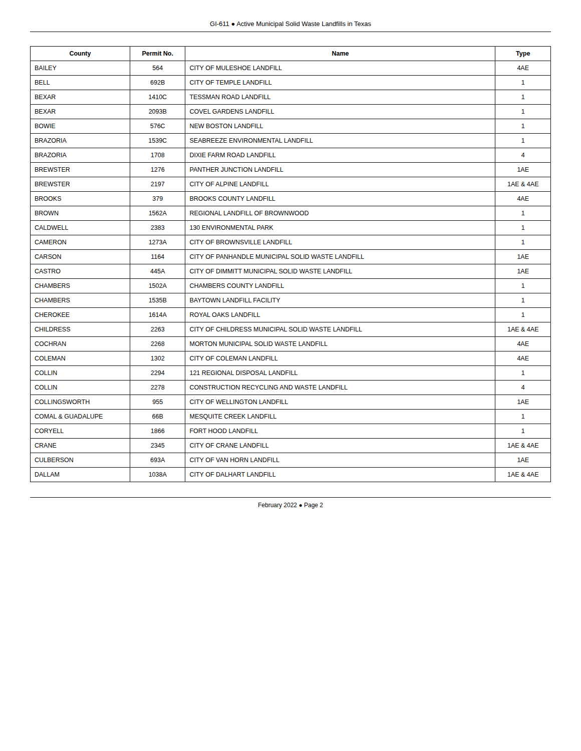GI-611 ● Active Municipal Solid Waste Landfills in Texas
| County | Permit No. | Name | Type |
| --- | --- | --- | --- |
| BAILEY | 564 | CITY OF MULESHOE LANDFILL | 4AE |
| BELL | 692B | CITY OF TEMPLE LANDFILL | 1 |
| BEXAR | 1410C | TESSMAN ROAD LANDFILL | 1 |
| BEXAR | 2093B | COVEL GARDENS LANDFILL | 1 |
| BOWIE | 576C | NEW BOSTON LANDFILL | 1 |
| BRAZORIA | 1539C | SEABREEZE ENVIRONMENTAL LANDFILL | 1 |
| BRAZORIA | 1708 | DIXIE FARM ROAD LANDFILL | 4 |
| BREWSTER | 1276 | PANTHER JUNCTION LANDFILL | 1AE |
| BREWSTER | 2197 | CITY OF ALPINE LANDFILL | 1AE & 4AE |
| BROOKS | 379 | BROOKS COUNTY LANDFILL | 4AE |
| BROWN | 1562A | REGIONAL LANDFILL OF BROWNWOOD | 1 |
| CALDWELL | 2383 | 130 ENVIRONMENTAL PARK | 1 |
| CAMERON | 1273A | CITY OF BROWNSVILLE LANDFILL | 1 |
| CARSON | 1164 | CITY OF PANHANDLE MUNICIPAL SOLID WASTE LANDFILL | 1AE |
| CASTRO | 445A | CITY OF DIMMITT MUNICIPAL SOLID WASTE LANDFILL | 1AE |
| CHAMBERS | 1502A | CHAMBERS COUNTY LANDFILL | 1 |
| CHAMBERS | 1535B | BAYTOWN LANDFILL FACILITY | 1 |
| CHEROKEE | 1614A | ROYAL OAKS LANDFILL | 1 |
| CHILDRESS | 2263 | CITY OF CHILDRESS MUNICIPAL SOLID WASTE LANDFILL | 1AE & 4AE |
| COCHRAN | 2268 | MORTON MUNICIPAL SOLID WASTE LANDFILL | 4AE |
| COLEMAN | 1302 | CITY OF COLEMAN LANDFILL | 4AE |
| COLLIN | 2294 | 121 REGIONAL DISPOSAL LANDFILL | 1 |
| COLLIN | 2278 | CONSTRUCTION RECYCLING AND WASTE LANDFILL | 4 |
| COLLINGSWORTH | 955 | CITY OF WELLINGTON LANDFILL | 1AE |
| COMAL & GUADALUPE | 66B | MESQUITE CREEK LANDFILL | 1 |
| CORYELL | 1866 | FORT HOOD LANDFILL | 1 |
| CRANE | 2345 | CITY OF CRANE LANDFILL | 1AE & 4AE |
| CULBERSON | 693A | CITY OF VAN HORN LANDFILL | 1AE |
| DALLAM | 1038A | CITY OF DALHART LANDFILL | 1AE & 4AE |
February 2022 ● Page 2